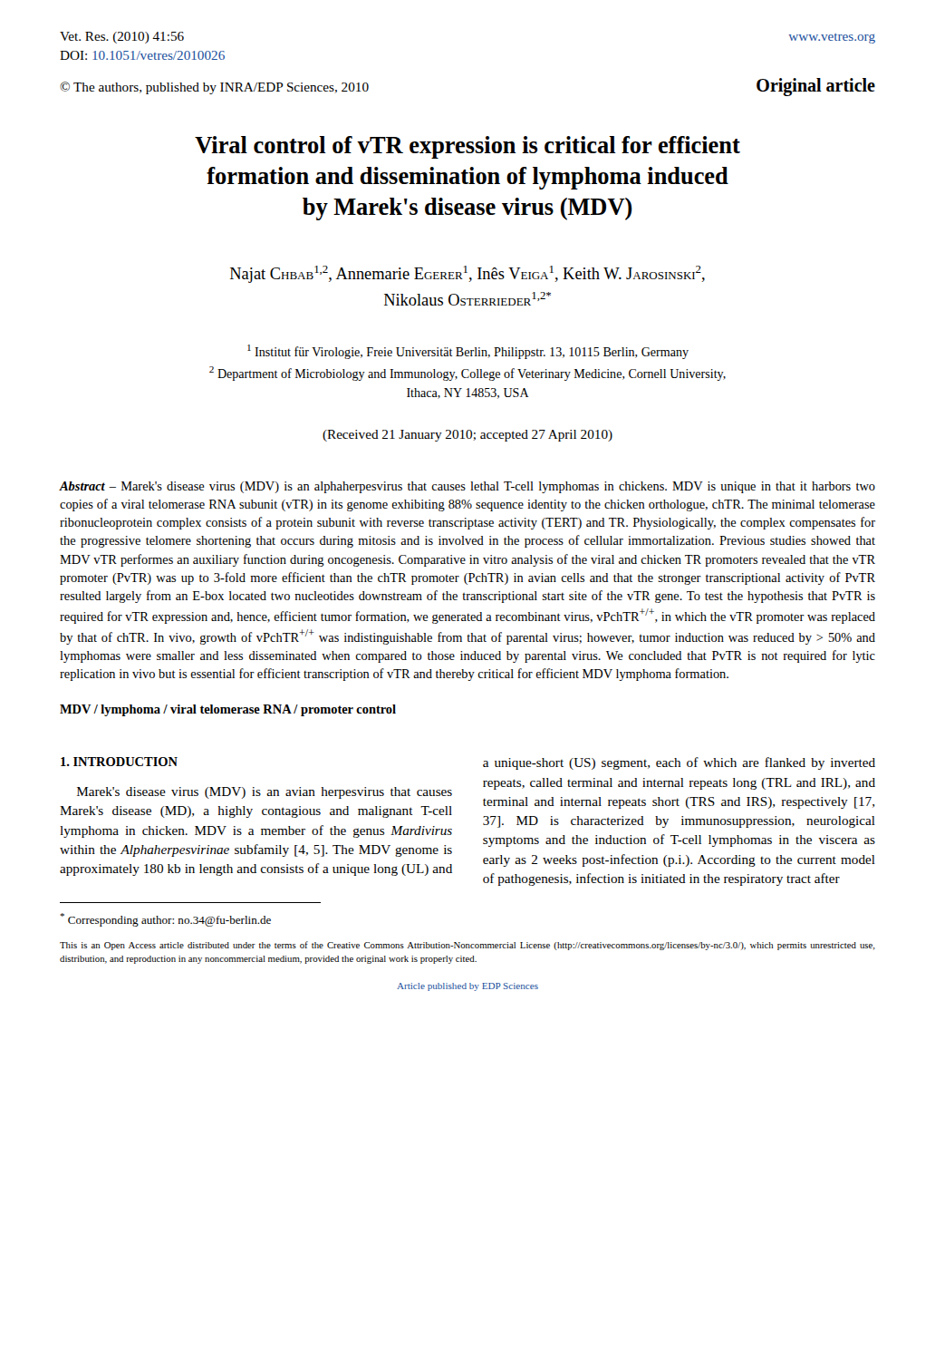Vet. Res. (2010) 41:56
DOI: 10.1051/vetres/2010026
www.vetres.org
© The authors, published by INRA/EDP Sciences, 2010
Original article
Viral control of vTR expression is critical for efficient
formation and dissemination of lymphoma induced
by Marek's disease virus (MDV)
Najat Chbab1,2, Annemarie Egerer1, Inês Veiga1, Keith W. Jarosinski2,
Nikolaus Osterrieder1,2*
1 Institut für Virologie, Freie Universität Berlin, Philippstr. 13, 10115 Berlin, Germany
2 Department of Microbiology and Immunology, College of Veterinary Medicine, Cornell University,
Ithaca, NY 14853, USA
(Received 21 January 2010; accepted 27 April 2010)
Abstract – Marek's disease virus (MDV) is an alphaherpesvirus that causes lethal T-cell lymphomas in chickens. MDV is unique in that it harbors two copies of a viral telomerase RNA subunit (vTR) in its genome exhibiting 88% sequence identity to the chicken orthologue, chTR. The minimal telomerase ribonucleoprotein complex consists of a protein subunit with reverse transcriptase activity (TERT) and TR. Physiologically, the complex compensates for the progressive telomere shortening that occurs during mitosis and is involved in the process of cellular immortalization. Previous studies showed that MDV vTR performes an auxiliary function during oncogenesis. Comparative in vitro analysis of the viral and chicken TR promoters revealed that the vTR promoter (PvTR) was up to 3-fold more efficient than the chTR promoter (PchTR) in avian cells and that the stronger transcriptional activity of PvTR resulted largely from an E-box located two nucleotides downstream of the transcriptional start site of the vTR gene. To test the hypothesis that PvTR is required for vTR expression and, hence, efficient tumor formation, we generated a recombinant virus, vPchTR+/+, in which the vTR promoter was replaced by that of chTR. In vivo, growth of vPchTR+/+ was indistinguishable from that of parental virus; however, tumor induction was reduced by > 50% and lymphomas were smaller and less disseminated when compared to those induced by parental virus. We concluded that PvTR is not required for lytic replication in vivo but is essential for efficient transcription of vTR and thereby critical for efficient MDV lymphoma formation.
MDV / lymphoma / viral telomerase RNA / promoter control
1. INTRODUCTION
Marek's disease virus (MDV) is an avian herpesvirus that causes Marek's disease (MD), a highly contagious and malignant T-cell lymphoma in chicken. MDV is a member of the genus Mardivirus within the Alphaherpesvirinae subfamily [4, 5]. The MDV genome is approximately 180 kb in length and consists of a unique long (UL) and a unique-short (US) segment, each of which are flanked by inverted repeats, called terminal and internal repeats long (TRL and IRL), and terminal and internal repeats short (TRS and IRS), respectively [17, 37]. MD is characterized by immunosuppression, neurological symptoms and the induction of T-cell lymphomas in the viscera as early as 2 weeks post-infection (p.i.). According to the current model of pathogenesis, infection is initiated in the respiratory tract after
* Corresponding author: no.34@fu-berlin.de
This is an Open Access article distributed under the terms of the Creative Commons Attribution-Noncommercial License (http://creativecommons.org/licenses/by-nc/3.0/), which permits unrestricted use, distribution, and reproduction in any noncommercial medium, provided the original work is properly cited.
Article published by EDP Sciences